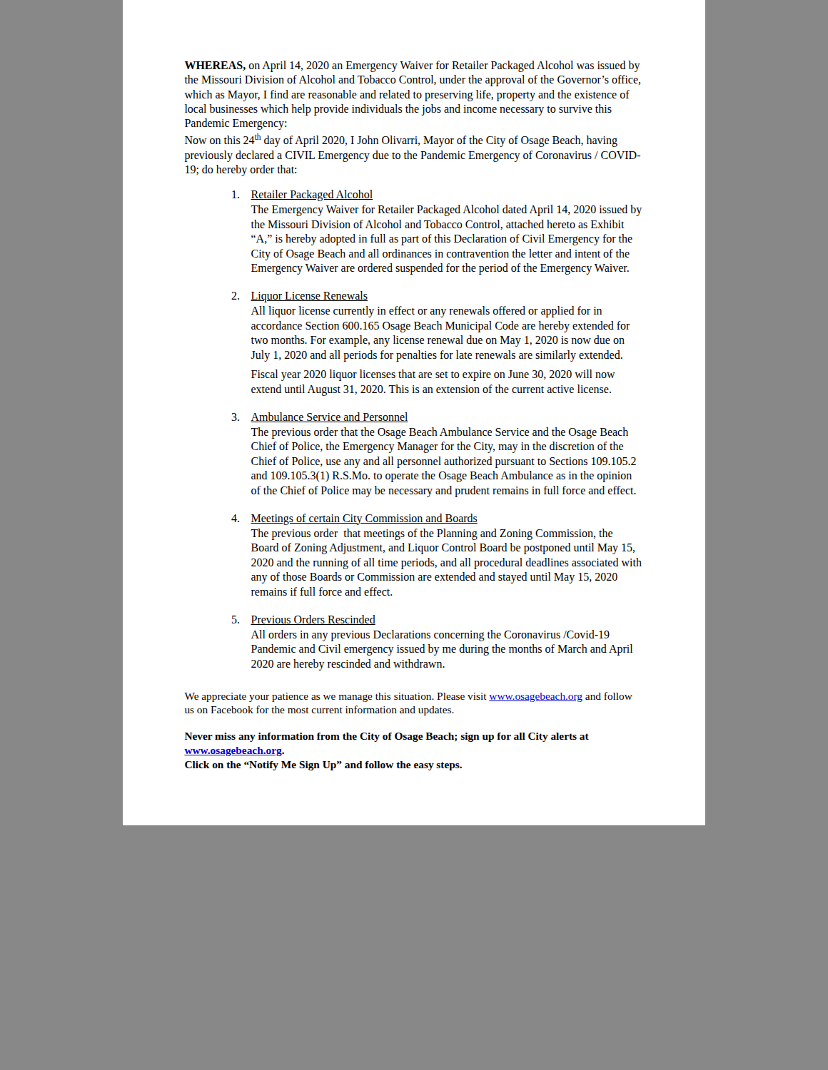WHEREAS, on April 14, 2020 an Emergency Waiver for Retailer Packaged Alcohol was issued by the Missouri Division of Alcohol and Tobacco Control, under the approval of the Governor’s office, which as Mayor, I find are reasonable and related to preserving life, property and the existence of local businesses which help provide individuals the jobs and income necessary to survive this Pandemic Emergency:
Now on this 24th day of April 2020, I John Olivarri, Mayor of the City of Osage Beach, having previously declared a CIVIL Emergency due to the Pandemic Emergency of Coronavirus / COVID-19; do hereby order that:
Retailer Packaged Alcohol
The Emergency Waiver for Retailer Packaged Alcohol dated April 14, 2020 issued by the Missouri Division of Alcohol and Tobacco Control, attached hereto as Exhibit “A,” is hereby adopted in full as part of this Declaration of Civil Emergency for the City of Osage Beach and all ordinances in contravention the letter and intent of the Emergency Waiver are ordered suspended for the period of the Emergency Waiver.
Liquor License Renewals
All liquor license currently in effect or any renewals offered or applied for in accordance Section 600.165 Osage Beach Municipal Code are hereby extended for two months. For example, any license renewal due on May 1, 2020 is now due on July 1, 2020 and all periods for penalties for late renewals are similarly extended.
Fiscal year 2020 liquor licenses that are set to expire on June 30, 2020 will now extend until August 31, 2020. This is an extension of the current active license.
Ambulance Service and Personnel
The previous order that the Osage Beach Ambulance Service and the Osage Beach Chief of Police, the Emergency Manager for the City, may in the discretion of the Chief of Police, use any and all personnel authorized pursuant to Sections 109.105.2 and 109.105.3(1) R.S.Mo. to operate the Osage Beach Ambulance as in the opinion of the Chief of Police may be necessary and prudent remains in full force and effect.
Meetings of certain City Commission and Boards
The previous order that meetings of the Planning and Zoning Commission, the Board of Zoning Adjustment, and Liquor Control Board be postponed until May 15, 2020 and the running of all time periods, and all procedural deadlines associated with any of those Boards or Commission are extended and stayed until May 15, 2020 remains if full force and effect.
Previous Orders Rescinded
All orders in any previous Declarations concerning the Coronavirus /Covid-19 Pandemic and Civil emergency issued by me during the months of March and April 2020 are hereby rescinded and withdrawn.
We appreciate your patience as we manage this situation. Please visit www.osagebeach.org and follow us on Facebook for the most current information and updates.
Never miss any information from the City of Osage Beach; sign up for all City alerts at www.osagebeach.org.
Click on the “Notify Me Sign Up” and follow the easy steps.